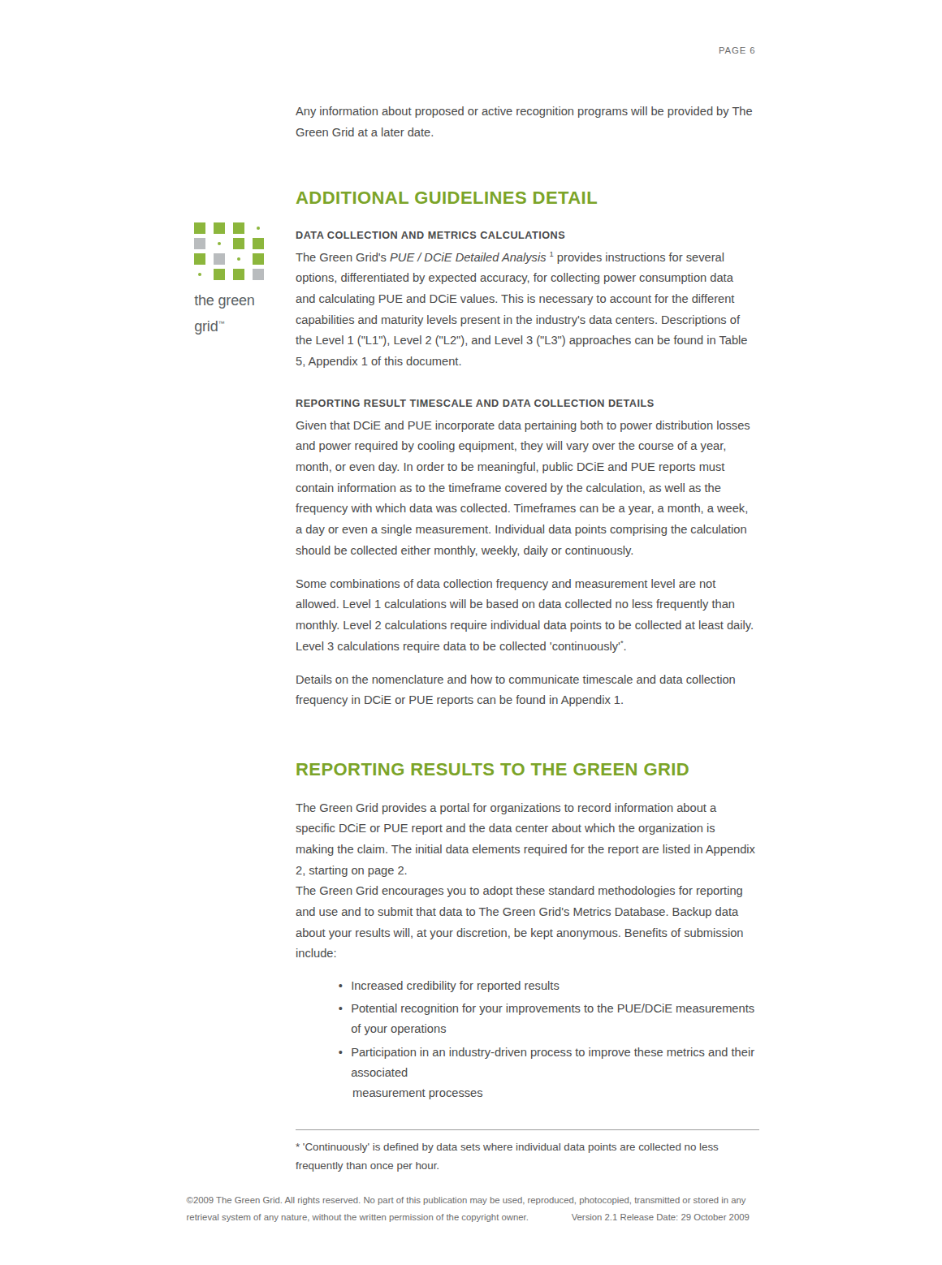PAGE 6
the green grid™
Any information about proposed or active recognition programs will be provided by The Green Grid at a later date.
Additional Guidelines Detail
Data Collection and Metrics Calculations
The Green Grid's PUE / DCiE Detailed Analysis 1 provides instructions for several options, differentiated by expected accuracy, for collecting power consumption data and calculating PUE and DCiE values. This is necessary to account for the different capabilities and maturity levels present in the industry's data centers. Descriptions of the Level 1 ("L1"), Level 2 ("L2"), and Level 3 ("L3") approaches can be found in Table 5, Appendix 1 of this document.
Reporting Result Timescale and Data Collection Details
Given that DCiE and PUE incorporate data pertaining both to power distribution losses and power required by cooling equipment, they will vary over the course of a year, month, or even day. In order to be meaningful, public DCiE and PUE reports must contain information as to the timeframe covered by the calculation, as well as the frequency with which data was collected. Timeframes can be a year, a month, a week, a day or even a single measurement. Individual data points comprising the calculation should be collected either monthly, weekly, daily or continuously.
Some combinations of data collection frequency and measurement level are not allowed. Level 1 calculations will be based on data collected no less frequently than monthly. Level 2 calculations require individual data points to be collected at least daily. Level 3 calculations require data to be collected 'continuously'*.
Details on the nomenclature and how to communicate timescale and data collection frequency in DCiE or PUE reports can be found in Appendix 1.
Reporting Results to The Green Grid
The Green Grid provides a portal for organizations to record information about a specific DCiE or PUE report and the data center about which the organization is making the claim. The initial data elements required for the report are listed in Appendix 2, starting on page 2.
The Green Grid encourages you to adopt these standard methodologies for reporting and use and to submit that data to The Green Grid's Metrics Database. Backup data about your results will, at your discretion, be kept anonymous. Benefits of submission include:
Increased credibility for reported results
Potential recognition for your improvements to the PUE/DCiE measurements of your operations
Participation in an industry-driven process to improve these metrics and their associated measurement processes
* 'Continuously' is defined by data sets where individual data points are collected no less frequently than once per hour.
©2009 The Green Grid. All rights reserved. No part of this publication may be used, reproduced, photocopied, transmitted or stored in any retrieval system of any nature, without the written permission of the copyright owner.Version 2.1 Release Date: 29 October 2009